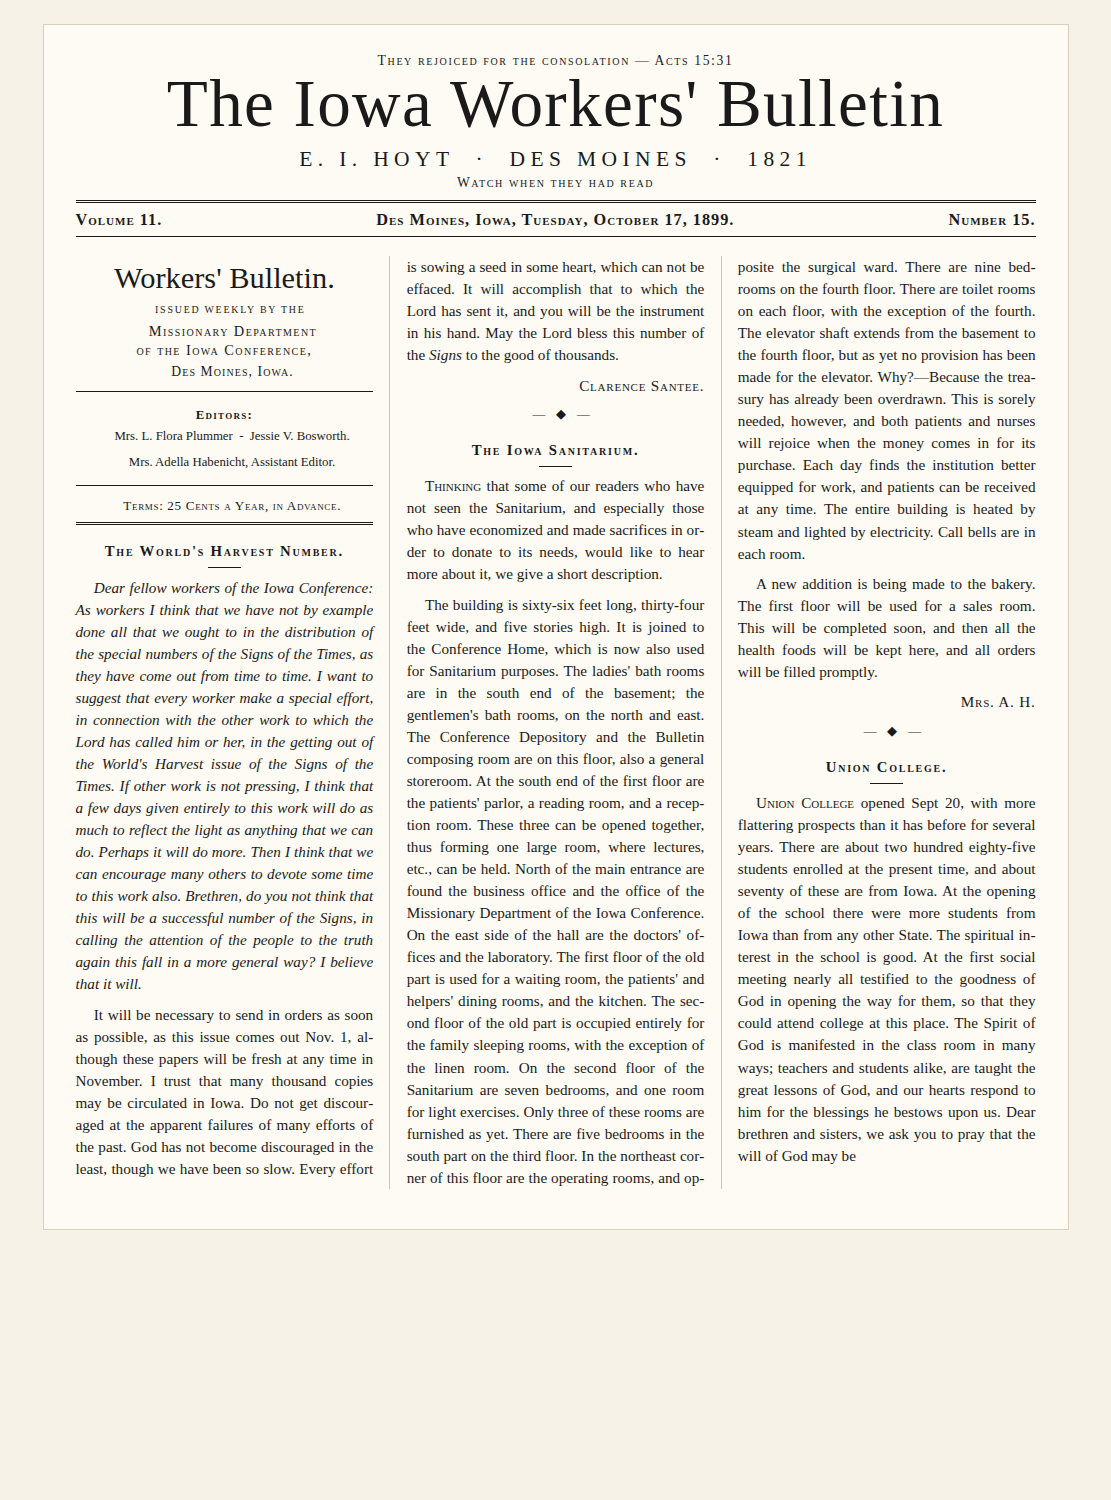They rejoiced for the consolation — Acts 15:31
The Iowa Workers' Bulletin E. I. Hoyt · Des Moines · 1821
Watch when they had read
Volume 11. Des Moines, Iowa, Tuesday, October 17, 1899. Number 15.
Workers' Bulletin.
Issued weekly by the
Missionary Department
of the Iowa Conference,
Des Moines, Iowa.
Editors:
Mrs. L. Flora Plummer - Jessie V. Bosworth.
Mrs. Adella Habenicht, Assistant Editor.
Terms: 25 Cents a Year, in Advance.
The World's Harvest Number.
Dear fellow workers of the Iowa Conference: As workers I think that we have not by example done all that we ought to in the distribution of the special numbers of the Signs of the Times, as they have come out from time to time. I want to suggest that every worker make a special effort, in connection with the other work to which the Lord has called him or her, in the getting out of the World's Harvest issue of the Signs of the Times. If other work is not pressing, I think that a few days given entirely to this work will do as much to reflect the light as anything that we can do. Perhaps it will do more. Then I think that we can encourage many others to devote some time to this work also. Brethren, do you not think that this will be a successful number of the Signs, in calling the attention of the people to the truth again this fall in a more general way? I believe that it will.
It will be necessary to send in orders as soon as possible, as this issue comes out Nov. 1, although these papers will be fresh at any time in November. I trust that many thousand copies may be circulated in Iowa. Do not get discouraged at the apparent failures of many efforts of the past. God has not become discouraged in the least, though we have been so slow. Every effort is sowing a seed in some heart, which can not be effaced. It will accomplish that to which the Lord has sent it, and you will be the instrument in his hand. May the Lord bless this number of the Signs to the good of thousands.
Clarence Santee.
— ◆ —
The Iowa Sanitarium.
Thinking that some of our readers who have not seen the Sanitarium, and especially those who have economized and made sacrifices in order to donate to its needs, would like to hear more about it, we give a short description.
The building is sixty-six feet long, thirty-four feet wide, and five stories high. It is joined to the Conference Home, which is now also used for Sanitarium purposes. The ladies' bath rooms are in the south end of the basement; the gentlemen's bath rooms, on the north and east. The Conference Depository and the Bulletin composing room are on this floor, also a general storeroom. At the south end of the first floor are the patients' parlor, a reading room, and a reception room. These three can be opened together, thus forming one large room, where lectures, etc., can be held. North of the main entrance are found the business office and the office of the Missionary Department of the Iowa Conference. On the east side of the hall are the doctors' offices and the laboratory. The first floor of the old part is used for a waiting room, the patients' and helpers' dining rooms, and the kitchen. The second floor of the old part is occupied entirely for the family sleeping rooms, with the exception of the linen room. On the second floor of the Sanitarium are seven bedrooms, and one room for light exercises. Only three of these rooms are furnished as yet. There are five bedrooms in the south part on the third floor. In the northeast corner of this floor are the operating rooms, and opposite the surgical ward. There are nine bedrooms on the fourth floor. There are toilet rooms on each floor, with the exception of the fourth. The elevator shaft extends from the basement to the fourth floor, but as yet no provision has been made for the elevator. Why?—Because the treasury has already been overdrawn. This is sorely needed, however, and both patients and nurses will rejoice when the money comes in for its purchase. Each day finds the institution better equipped for work, and patients can be received at any time. The entire building is heated by steam and lighted by electricity. Call bells are in each room.
A new addition is being made to the bakery. The first floor will be used for a sales room. This will be completed soon, and then all the health foods will be kept here, and all orders will be filled promptly.
Mrs. A. H.
— ◆ —
Union College.
Union College opened Sept 20, with more flattering prospects than it has before for several years. There are about two hundred eighty-five students enrolled at the present time, and about seventy of these are from Iowa. At the opening of the school there were more students from Iowa than from any other State. The spiritual interest in the school is good. At the first social meeting nearly all testified to the goodness of God in opening the way for them, so that they could attend college at this place. The Spirit of God is manifested in the class room in many ways; teachers and students alike, are taught the great lessons of God, and our hearts respond to him for the blessings he bestows upon us. Dear brethren and sisters, we ask you to pray that the will of God may be